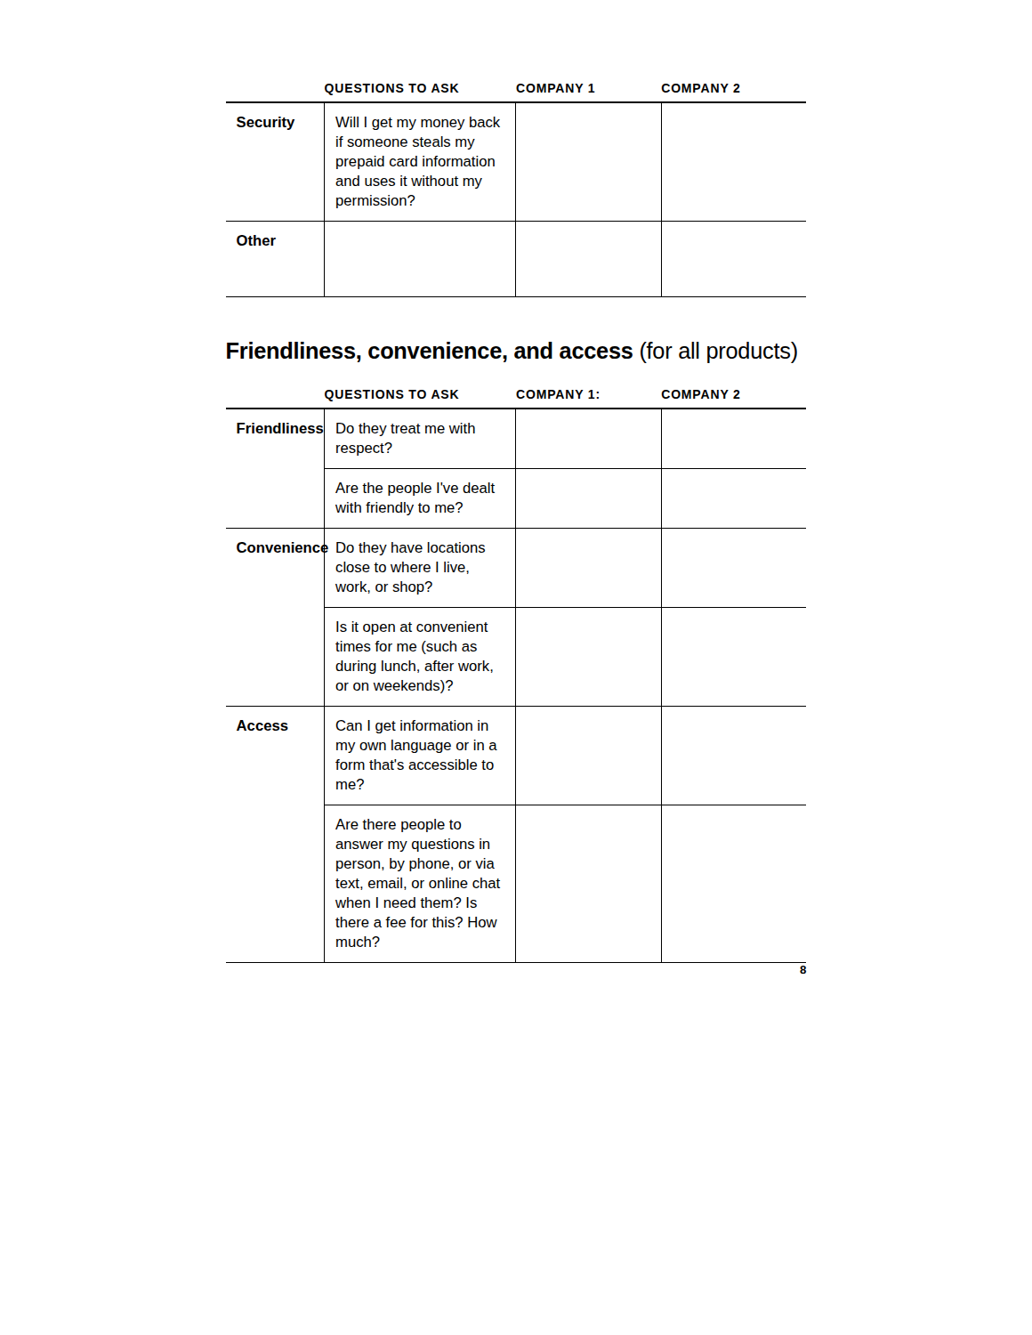| | QUESTIONS TO ASK | COMPANY 1 | COMPANY 2 |
| --- | --- | --- | --- |
| Security | Will I get my money back if someone steals my prepaid card information and uses it without my permission? | | |
| Other | | | |
Friendliness, convenience, and access (for all products)
| | QUESTIONS TO ASK | COMPANY 1: | COMPANY 2 |
| --- | --- | --- | --- |
| Friendliness | Do they treat me with respect? | | |
| Are the people I've dealt with friendly to me? | | |
| Convenience | Do they have locations close to where I live, work, or shop? | | |
| Is it open at convenient times for me (such as during lunch, after work, or on weekends)? | | |
| Access | Can I get information in my own language or in a form that's accessible to me? | | |
| Are there people to answer my questions in person, by phone, or via text, email, or online chat when I need them? Is there a fee for this? How much? | | |
8